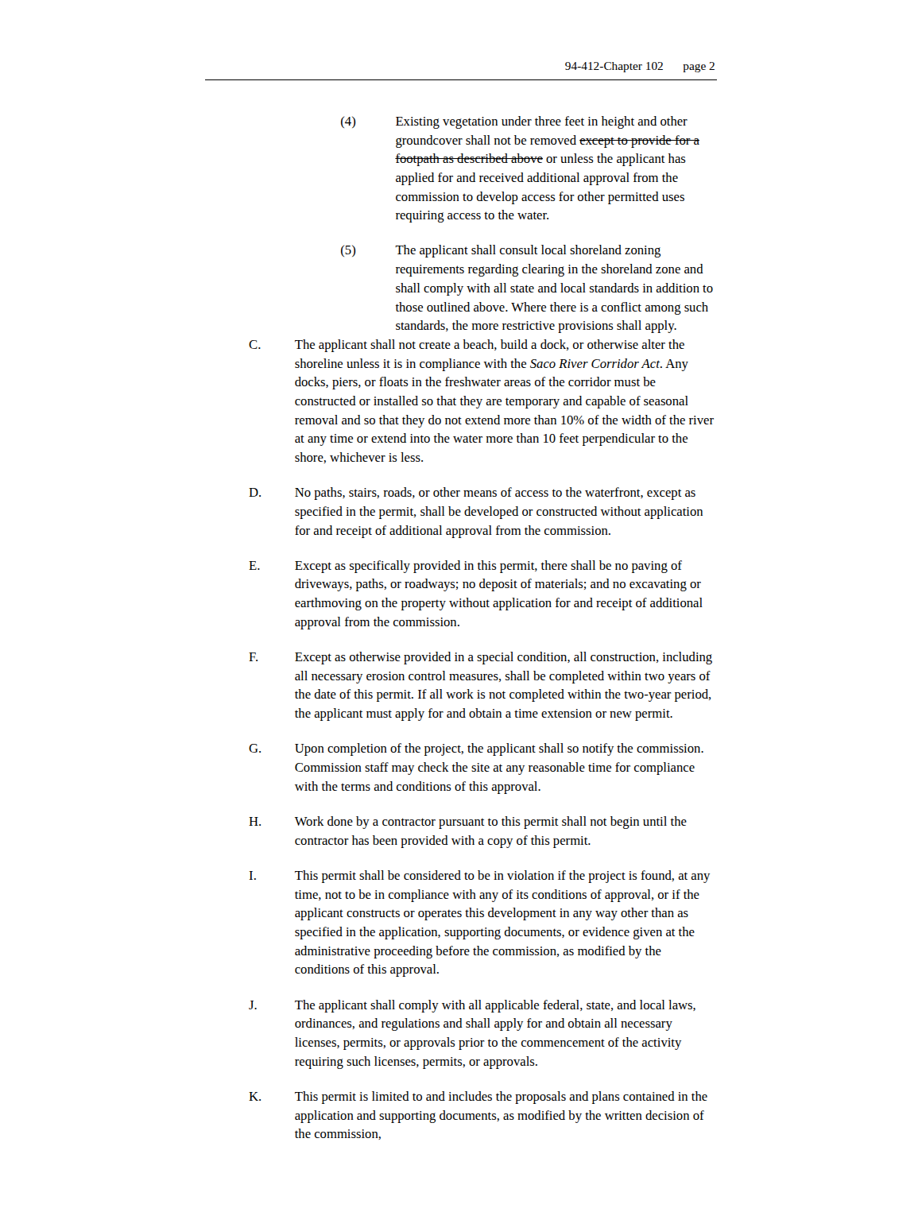94-412-Chapter 102page 2
(4)
Existing vegetation under three feet in height and other groundcover shall not be removed except to provide for a footpath as described above or unless the applicant has applied for and received additional approval from the commission to develop access for other permitted uses requiring access to the water.
(5)
The applicant shall consult local shoreland zoning requirements regarding clearing in the shoreland zone and shall comply with all state and local standards in addition to those outlined above. Where there is a conflict among such standards, the more restrictive provisions shall apply.
C.
The applicant shall not create a beach, build a dock, or otherwise alter the shoreline unless it is in compliance with the Saco River Corridor Act. Any docks, piers, or floats in the freshwater areas of the corridor must be constructed or installed so that they are temporary and capable of seasonal removal and so that they do not extend more than 10% of the width of the river at any time or extend into the water more than 10 feet perpendicular to the shore, whichever is less.
D.
No paths, stairs, roads, or other means of access to the waterfront, except as specified in the permit, shall be developed or constructed without application for and receipt of additional approval from the commission.
E.
Except as specifically provided in this permit, there shall be no paving of driveways, paths, or roadways; no deposit of materials; and no excavating or earthmoving on the property without application for and receipt of additional approval from the commission.
F.
Except as otherwise provided in a special condition, all construction, including all necessary erosion control measures, shall be completed within two years of the date of this permit. If all work is not completed within the two-year period, the applicant must apply for and obtain a time extension or new permit.
G.
Upon completion of the project, the applicant shall so notify the commission. Commission staff may check the site at any reasonable time for compliance with the terms and conditions of this approval.
H.
Work done by a contractor pursuant to this permit shall not begin until the contractor has been provided with a copy of this permit.
I.
This permit shall be considered to be in violation if the project is found, at any time, not to be in compliance with any of its conditions of approval, or if the applicant constructs or operates this development in any way other than as specified in the application, supporting documents, or evidence given at the administrative proceeding before the commission, as modified by the conditions of this approval.
J.
The applicant shall comply with all applicable federal, state, and local laws, ordinances, and regulations and shall apply for and obtain all necessary licenses, permits, or approvals prior to the commencement of the activity requiring such licenses, permits, or approvals.
K.
This permit is limited to and includes the proposals and plans contained in the application and supporting documents, as modified by the written decision of the commission,